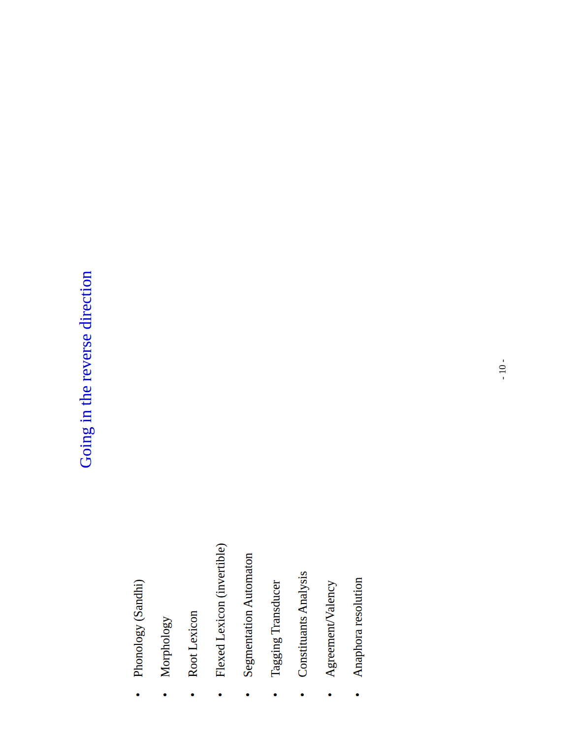Going in the reverse direction
Phonology (Sandhi)
Morphology
Root Lexicon
Flexed Lexicon (invertible)
Segmentation Automaton
Tagging Transducer
Constituants Analysis
Agreement/Valency
Anaphora resolution
- 10 -